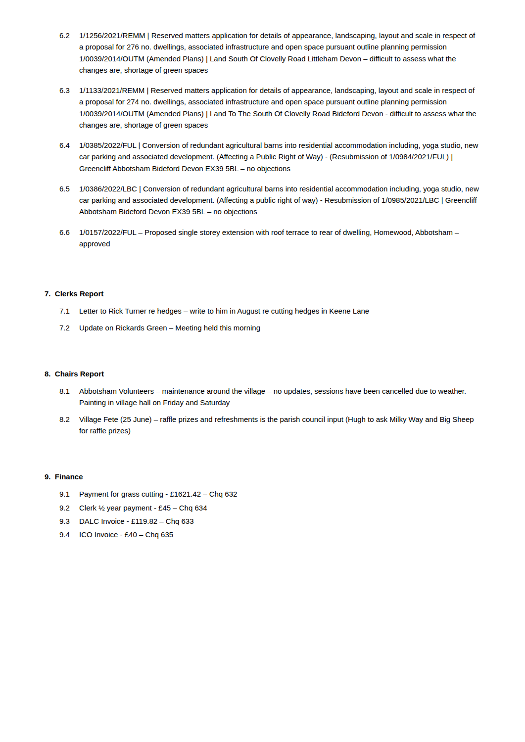6.2
1/1256/2021/REMM | Reserved matters application for details of appearance, landscaping, layout and scale in respect of a proposal for 276 no. dwellings, associated infrastructure and open space pursuant outline planning permission 1/0039/2014/OUTM (Amended Plans) | Land South Of Clovelly Road Littleham Devon – difficult to assess what the changes are, shortage of green spaces
6.3
1/1133/2021/REMM | Reserved matters application for details of appearance, landscaping, layout and scale in respect of a proposal for 274 no. dwellings, associated infrastructure and open space pursuant outline planning permission 1/0039/2014/OUTM (Amended Plans) | Land To The South Of Clovelly Road Bideford Devon - difficult to assess what the changes are, shortage of green spaces
6.4
1/0385/2022/FUL | Conversion of redundant agricultural barns into residential accommodation including, yoga studio, new car parking and associated development. (Affecting a Public Right of Way) - (Resubmission of 1/0984/2021/FUL) | Greencliff Abbotsham Bideford Devon EX39 5BL – no objections
6.5
1/0386/2022/LBC | Conversion of redundant agricultural barns into residential accommodation including, yoga studio, new car parking and associated development. (Affecting a public right of way) - Resubmission of 1/0985/2021/LBC | Greencliff Abbotsham Bideford Devon EX39 5BL – no objections
6.6
1/0157/2022/FUL – Proposed single storey extension with roof terrace to rear of dwelling, Homewood, Abbotsham – approved
7. Clerks Report
7.1
Letter to Rick Turner re hedges – write to him in August re cutting hedges in Keene Lane
7.2
Update on Rickards Green – Meeting held this morning
8. Chairs Report
8.1
Abbotsham Volunteers – maintenance around the village – no updates, sessions have been cancelled due to weather. Painting in village hall on Friday and Saturday
8.2
Village Fete (25 June) – raffle prizes and refreshments is the parish council input (Hugh to ask Milky Way and Big Sheep for raffle prizes)
9. Finance
9.1
Payment for grass cutting - £1621.42 – Chq 632
9.2
Clerk ½ year payment - £45 – Chq 634
9.3
DALC Invoice - £119.82 – Chq 633
9.4
ICO Invoice - £40 – Chq 635